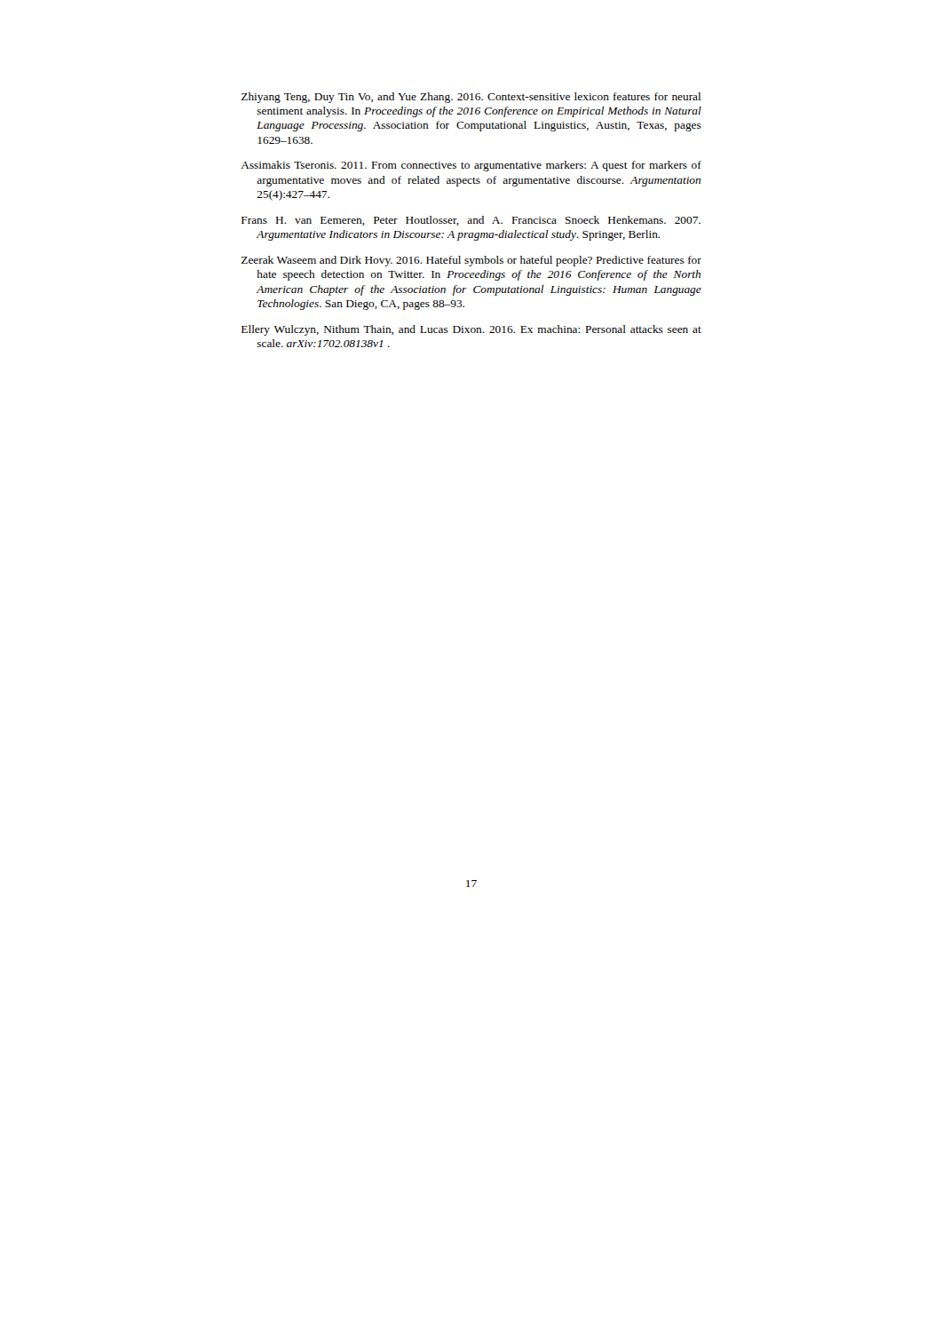Zhiyang Teng, Duy Tin Vo, and Yue Zhang. 2016. Context-sensitive lexicon features for neural sentiment analysis. In Proceedings of the 2016 Conference on Empirical Methods in Natural Language Processing. Association for Computational Linguistics, Austin, Texas, pages 1629–1638.
Assimakis Tseronis. 2011. From connectives to argumentative markers: A quest for markers of argumentative moves and of related aspects of argumentative discourse. Argumentation 25(4):427–447.
Frans H. van Eemeren, Peter Houtlosser, and A. Francisca Snoeck Henkemans. 2007. Argumentative Indicators in Discourse: A pragma-dialectical study. Springer, Berlin.
Zeerak Waseem and Dirk Hovy. 2016. Hateful symbols or hateful people? Predictive features for hate speech detection on Twitter. In Proceedings of the 2016 Conference of the North American Chapter of the Association for Computational Linguistics: Human Language Technologies. San Diego, CA, pages 88–93.
Ellery Wulczyn, Nithum Thain, and Lucas Dixon. 2016. Ex machina: Personal attacks seen at scale. arXiv:1702.08138v1 .
17